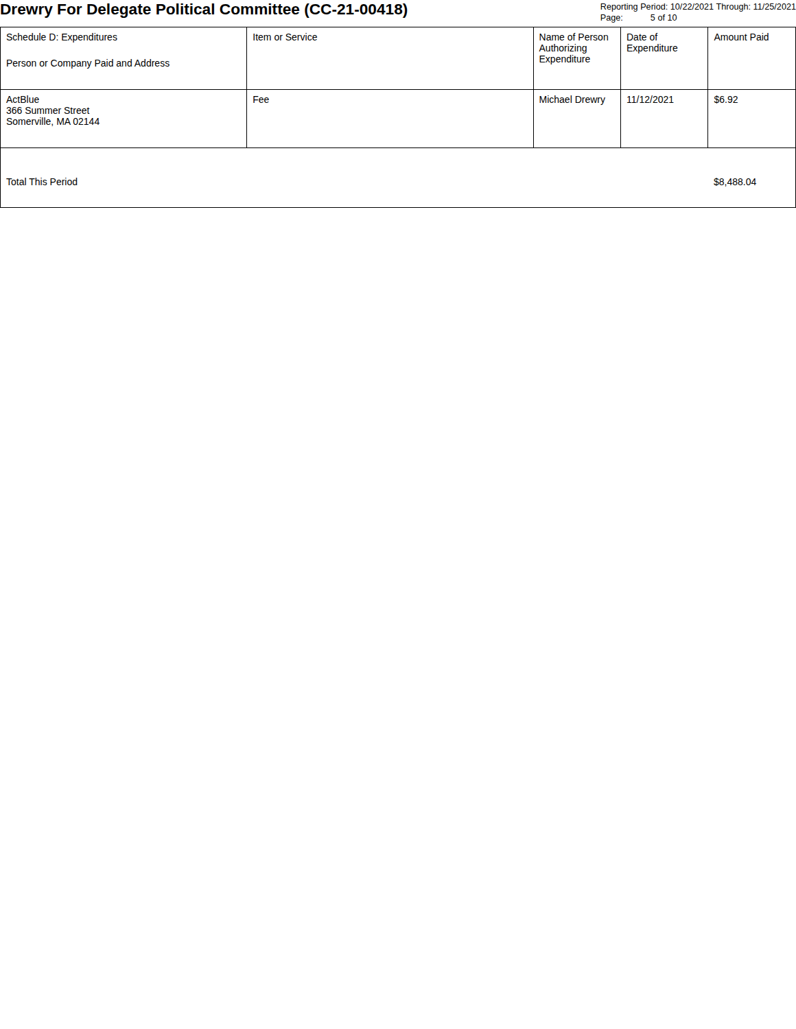Drewry For Delegate Political Committee (CC-21-00418)
Reporting Period: 10/22/2021 Through: 11/25/2021
Page: 5 of 10
| Schedule D: Expenditures Person or Company Paid and Address | Item or Service | Name of Person Authorizing Expenditure | Date of Expenditure | Amount Paid |
| ActBlue 366 Summer Street Somerville, MA 02144 | Fee | Michael Drewry | 11/12/2021 | $6.92 |
| Total This Period | $8,488.04 |